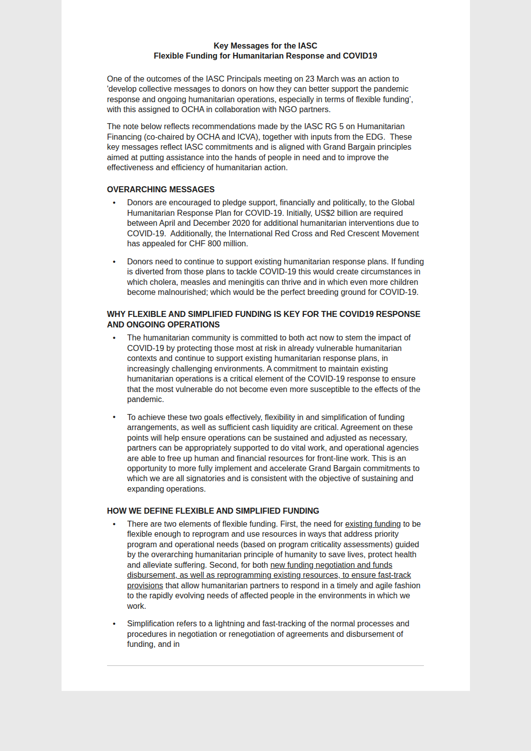Key Messages for the IASC Flexible Funding for Humanitarian Response and COVID19
One of the outcomes of the IASC Principals meeting on 23 March was an action to 'develop collective messages to donors on how they can better support the pandemic response and ongoing humanitarian operations, especially in terms of flexible funding’, with this assigned to OCHA in collaboration with NGO partners.
The note below reflects recommendations made by the IASC RG 5 on Humanitarian Financing (co-chaired by OCHA and ICVA), together with inputs from the EDG. These key messages reflect IASC commitments and is aligned with Grand Bargain principles aimed at putting assistance into the hands of people in need and to improve the effectiveness and efficiency of humanitarian action.
OVERARCHING MESSAGES
Donors are encouraged to pledge support, financially and politically, to the Global Humanitarian Response Plan for COVID-19. Initially, US$2 billion are required between April and December 2020 for additional humanitarian interventions due to COVID-19. Additionally, the International Red Cross and Red Crescent Movement has appealed for CHF 800 million.
Donors need to continue to support existing humanitarian response plans. If funding is diverted from those plans to tackle COVID-19 this would create circumstances in which cholera, measles and meningitis can thrive and in which even more children become malnourished; which would be the perfect breeding ground for COVID-19.
WHY FLEXIBLE AND SIMPLIFIED FUNDING IS KEY FOR THE COVID19 RESPONSE AND ONGOING OPERATIONS
The humanitarian community is committed to both act now to stem the impact of COVID-19 by protecting those most at risk in already vulnerable humanitarian contexts and continue to support existing humanitarian response plans, in increasingly challenging environments. A commitment to maintain existing humanitarian operations is a critical element of the COVID-19 response to ensure that the most vulnerable do not become even more susceptible to the effects of the pandemic.
To achieve these two goals effectively, flexibility in and simplification of funding arrangements, as well as sufficient cash liquidity are critical. Agreement on these points will help ensure operations can be sustained and adjusted as necessary, partners can be appropriately supported to do vital work, and operational agencies are able to free up human and financial resources for front-line work. This is an opportunity to more fully implement and accelerate Grand Bargain commitments to which we are all signatories and is consistent with the objective of sustaining and expanding operations.
HOW WE DEFINE FLEXIBLE AND SIMPLIFIED FUNDING
There are two elements of flexible funding. First, the need for existing funding to be flexible enough to reprogram and use resources in ways that address priority program and operational needs (based on program criticality assessments) guided by the overarching humanitarian principle of humanity to save lives, protect health and alleviate suffering. Second, for both new funding negotiation and funds disbursement, as well as reprogramming existing resources, to ensure fast-track provisions that allow humanitarian partners to respond in a timely and agile fashion to the rapidly evolving needs of affected people in the environments in which we work.
Simplification refers to a lightning and fast-tracking of the normal processes and procedures in negotiation or renegotiation of agreements and disbursement of funding, and in